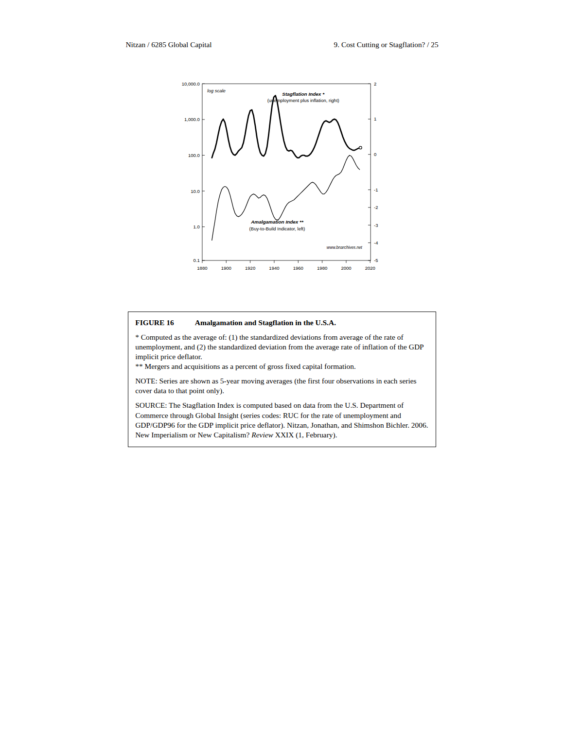Nitzan / 6285 Global Capital
9. Cost Cutting or Stagflation? / 25
10,000.0 1,000.0 100.0 10.0 1.0 0.1 2 1 0 -1 -2 -3 -4 -5 1880 1900 1920 1940 1960 1980 2000 2020 log scale Stagflation Index * (unemployment plus inflation, right) Amalgamation Index ** (Buy-to-Build Indicator, left) www.bnarchives.net
FIGURE 16 Amalgamation and Stagflation in the U.S.A.
* Computed as the average of: (1) the standardized deviations from average of the rate of unemployment, and (2) the standardized deviation from the average rate of inflation of the GDP implicit price deflator.
** Mergers and acquisitions as a percent of gross fixed capital formation.
NOTE: Series are shown as 5-year moving averages (the first four observations in each series cover data to that point only).
SOURCE: The Stagflation Index is computed based on data from the U.S. Department of Commerce through Global Insight (series codes: RUC for the rate of unemployment and GDP/GDP96 for the GDP implicit price deflator). Nitzan, Jonathan, and Shimshon Bichler. 2006. New Imperialism or New Capitalism? Review XXIX (1, February).